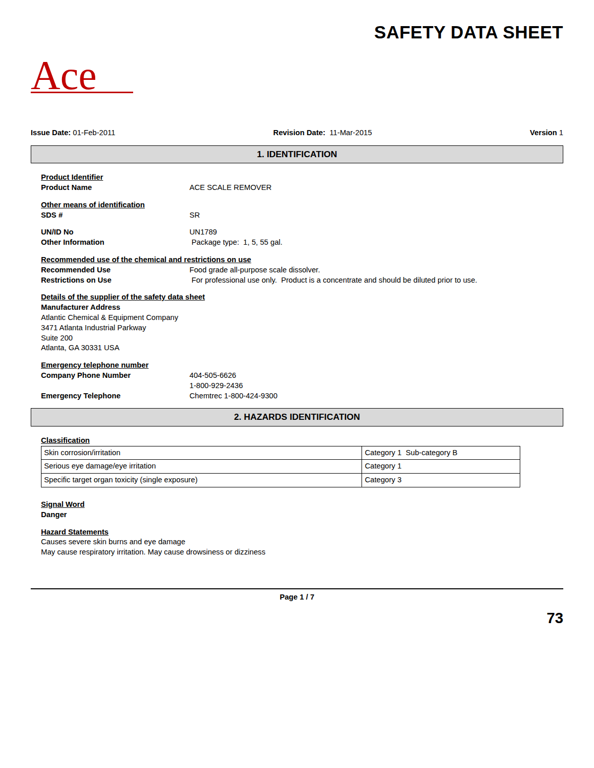SAFETY DATA SHEET
Ace
Issue Date: 01-Feb-2011 Revision Date: 11-Mar-2015 Version 1
1. IDENTIFICATION
Product Identifier
Product Name
ACE SCALE REMOVER
Other means of identification
SDS #
SR
UN/ID No
UN1789
Other Information
Package type: 1, 5, 55 gal.
Recommended use of the chemical and restrictions on use
Recommended Use
Food grade all-purpose scale dissolver.
Restrictions on Use
For professional use only. Product is a concentrate and should be diluted prior to use.
Details of the supplier of the safety data sheet
Manufacturer Address
Atlantic Chemical & Equipment Company
3471 Atlanta Industrial Parkway
Suite 200
Atlanta, GA 30331 USA
Emergency telephone number
Company Phone Number
404-505-6626
1-800-929-2436
Emergency Telephone
Chemtrec 1-800-424-9300
2. HAZARDS IDENTIFICATION
Classification
| Skin corrosion/irritation | Category 1 Sub-category B |
| Serious eye damage/eye irritation | Category 1 |
| Specific target organ toxicity (single exposure) | Category 3 |
Signal Word
Danger
Hazard Statements
Causes severe skin burns and eye damage
May cause respiratory irritation. May cause drowsiness or dizziness
Page 1 / 7
73